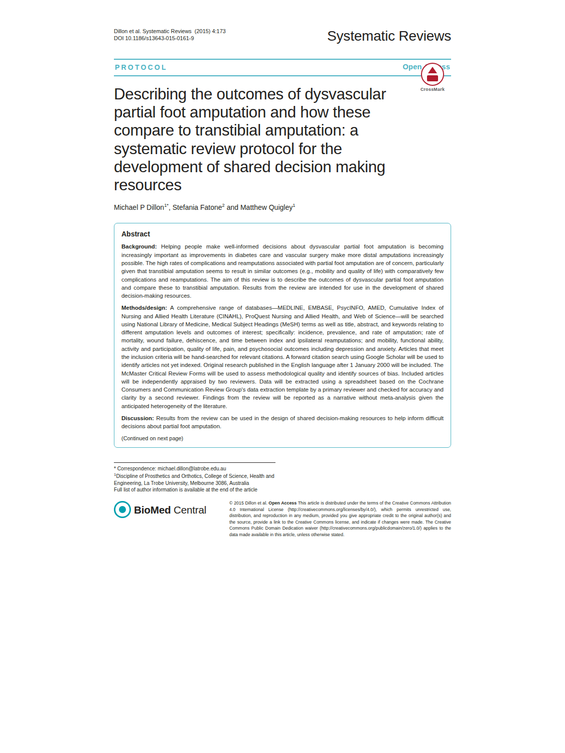Dillon et al. Systematic Reviews (2015) 4:173
DOI 10.1186/s13643-015-0161-9
Systematic Reviews
PROTOCOL
Open Access
CrossMark
Describing the outcomes of dysvascular partial foot amputation and how these compare to transtibial amputation: a systematic review protocol for the development of shared decision making resources
Michael P Dillon1*, Stefania Fatone2 and Matthew Quigley1
Abstract
Background: Helping people make well-informed decisions about dysvascular partial foot amputation is becoming increasingly important as improvements in diabetes care and vascular surgery make more distal amputations increasingly possible. The high rates of complications and reamputations associated with partial foot amputation are of concern, particularly given that transtibial amputation seems to result in similar outcomes (e.g., mobility and quality of life) with comparatively few complications and reamputations. The aim of this review is to describe the outcomes of dysvascular partial foot amputation and compare these to transtibial amputation. Results from the review are intended for use in the development of shared decision-making resources.
Methods/design: A comprehensive range of databases—MEDLINE, EMBASE, PsycINFO, AMED, Cumulative Index of Nursing and Allied Health Literature (CINAHL), ProQuest Nursing and Allied Health, and Web of Science—will be searched using National Library of Medicine, Medical Subject Headings (MeSH) terms as well as title, abstract, and keywords relating to different amputation levels and outcomes of interest; specifically: incidence, prevalence, and rate of amputation; rate of mortality, wound failure, dehiscence, and time between index and ipsilateral reamputations; and mobility, functional ability, activity and participation, quality of life, pain, and psychosocial outcomes including depression and anxiety. Articles that meet the inclusion criteria will be hand-searched for relevant citations. A forward citation search using Google Scholar will be used to identify articles not yet indexed. Original research published in the English language after 1 January 2000 will be included. The McMaster Critical Review Forms will be used to assess methodological quality and identify sources of bias. Included articles will be independently appraised by two reviewers. Data will be extracted using a spreadsheet based on the Cochrane Consumers and Communication Review Group's data extraction template by a primary reviewer and checked for accuracy and clarity by a second reviewer. Findings from the review will be reported as a narrative without meta-analysis given the anticipated heterogeneity of the literature.
Discussion: Results from the review can be used in the design of shared decision-making resources to help inform difficult decisions about partial foot amputation.
(Continued on next page)
* Correspondence: michael.dillon@latrobe.edu.au
1Discipline of Prosthetics and Orthotics, College of Science, Health and Engineering, La Trobe University, Melbourne 3086, Australia
Full list of author information is available at the end of the article
Bio Med Central
© 2015 Dillon et al. Open Access This article is distributed under the terms of the Creative Commons Attribution 4.0 International License (http://creativecommons.org/licenses/by/4.0/), which permits unrestricted use, distribution, and reproduction in any medium, provided you give appropriate credit to the original author(s) and the source, provide a link to the Creative Commons license, and indicate if changes were made. The Creative Commons Public Domain Dedication waiver (http://creativecommons.org/publicdomain/zero/1.0/) applies to the data made available in this article, unless otherwise stated.